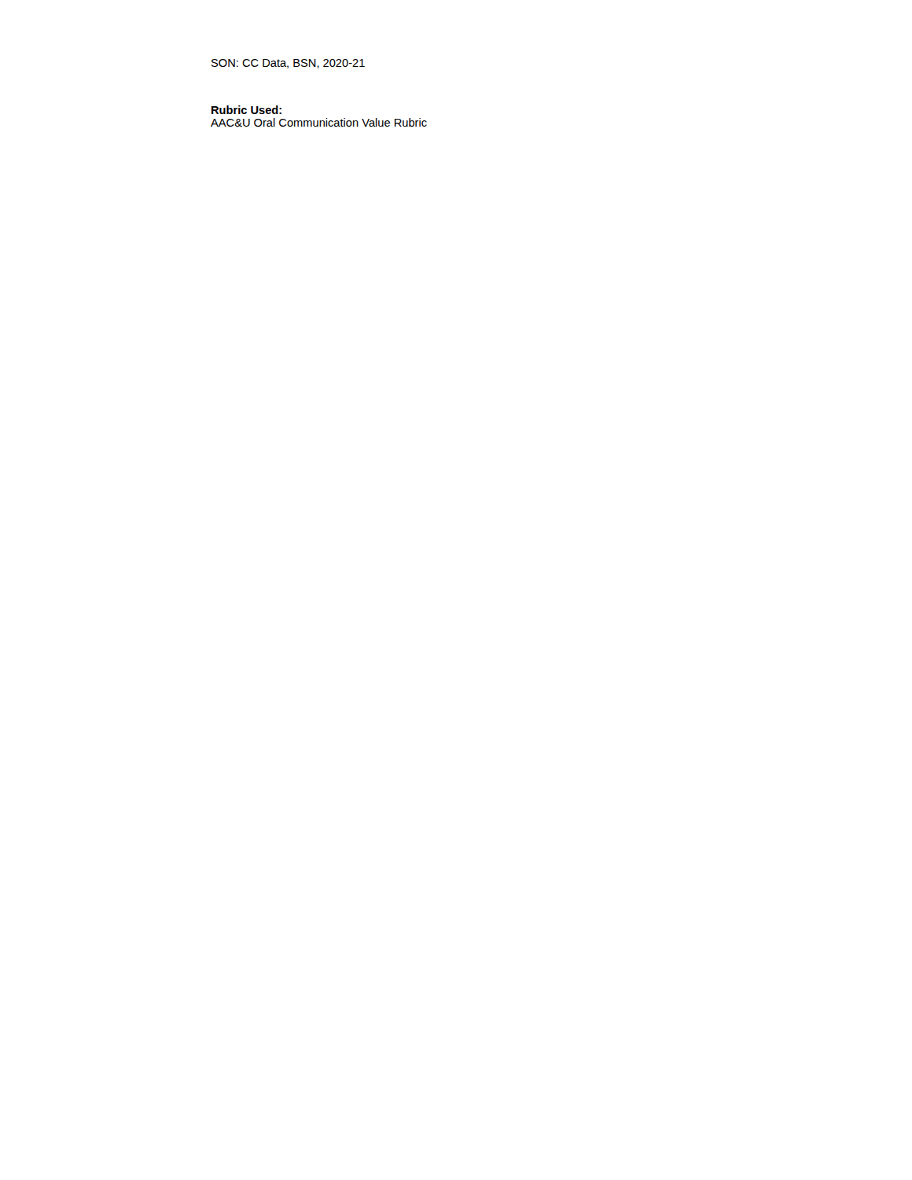SON: CC Data, BSN, 2020-21
Rubric Used:
AAC&U Oral Communication Value Rubric